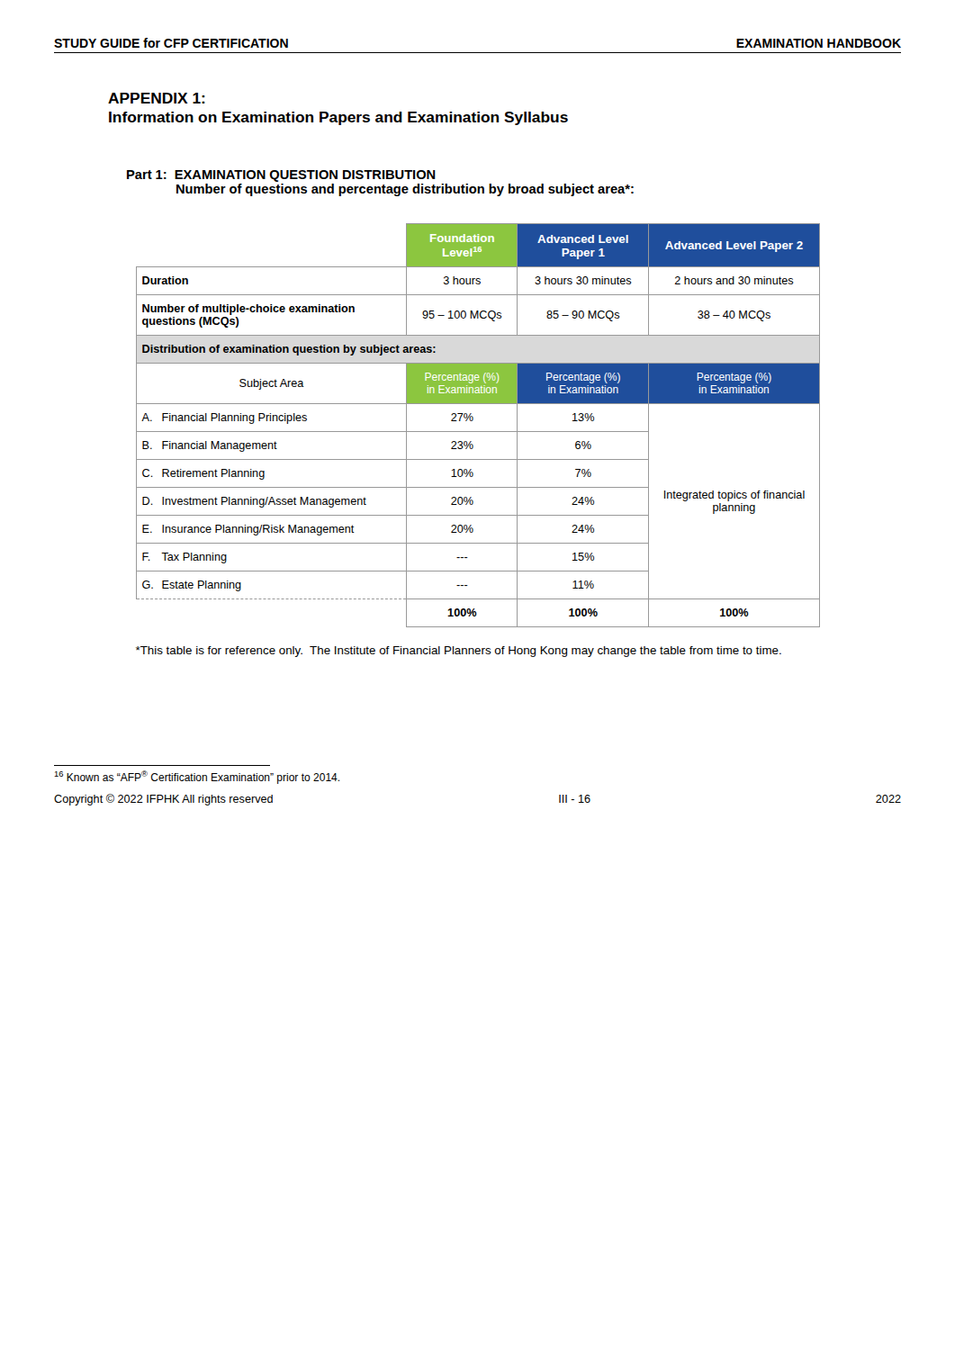STUDY GUIDE for CFP CERTIFICATION EXAMINATION HANDBOOK
APPENDIX 1:Information on Examination Papers and Examination Syllabus
Part 1: EXAMINATION QUESTION DISTRIBUTION Number of questions and percentage distribution by broad subject area*:
| | Foundation Level 16 | Advanced Level Paper 1 | Advanced Level Paper 2 |
| Duration | 3 hours | 3 hours 30 minutes | 2 hours and 30 minutes |
| Number of multiple-choice examination questions (MCQs) | 95 – 100 MCQs | 85 – 90 MCQs | 38 – 40 MCQs |
| Distribution of examination question by subject areas: |
| Subject Area | Percentage (%) in Examination | Percentage (%) in Examination | Percentage (%) in Examination |
| A. Financial Planning Principles | 27% | 13% | Integrated topics of financial planning |
| B. Financial Management | 23% | 6% |
| C. Retirement Planning | 10% | 7% |
| D. Investment Planning/Asset Management | 20% | 24% |
| E. Insurance Planning/Risk Management | 20% | 24% |
| F. Tax Planning | --- | 15% |
| G. Estate Planning | --- | 11% |
| | 100% | 100% | 100% |
*This table is for reference only. The Institute of Financial Planners of Hong Kong may change the table from time to time.
16 Known as “AFP® Certification Examination” prior to 2014.
Copyright © 2022 IFPHK All rights reserved III - 16 2022